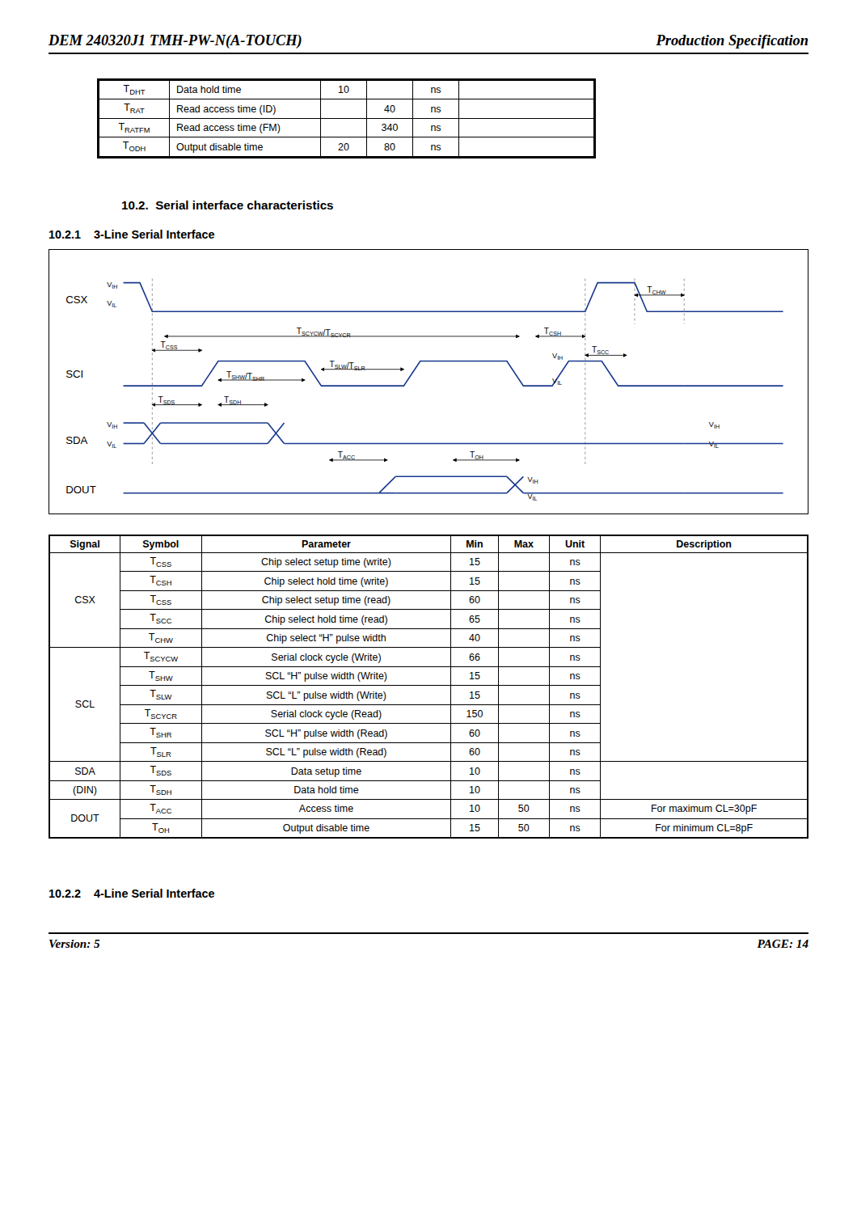DEM 240320J1 TMH-PW-N(A-TOUCH) Production Specification
| T DHT | Data hold time | 10 | | ns | |
| T RAT | Read access time (ID) | | 40 | ns | |
| T RATFM | Read access time (FM) | | 340 | ns | |
| T ODH | Output disable time | 20 | 80 | ns | |
10.2. Serial interface characteristics
10.2.1 3-Line Serial Interface
CSX SCI SDA DOUT VIH VIL TCHW TSCYCW/TSCYCR TCSS TCSH TSCC VIH VIL TSLW/TSLR TSHW/TSHR TSDS TSDH VIH VIL TACC TOH VIH VIL VIH VIL
| Signal | Symbol | Parameter | Min | Max | Unit | Description |
| --- | --- | --- | --- | --- | --- | --- |
| CSX | T CSS | Chip select setup time (write) | 15 | | ns | |
| T CSH | Chip select hold time (write) | 15 | | ns |
| T CSS | Chip select setup time (read) | 60 | | ns |
| T SCC | Chip select hold time (read) | 65 | | ns |
| T CHW | Chip select “H” pulse width | 40 | | ns |
| SCL | T SCYCW | Serial clock cycle (Write) | 66 | | ns |
| T SHW | SCL “H” pulse width (Write) | 15 | | ns |
| T SLW | SCL “L” pulse width (Write) | 15 | | ns |
| T SCYCR | Serial clock cycle (Read) | 150 | | ns |
| T SHR | SCL “H” pulse width (Read) | 60 | | ns |
| T SLR | SCL “L” pulse width (Read) | 60 | | ns |
| SDA | T SDS | Data setup time | 10 | | ns | |
| (DIN) | T SDH | Data hold time | 10 | | ns |
| DOUT | T ACC | Access time | 10 | 50 | ns | For maximum CL=30pF |
| T OH | Output disable time | 15 | 50 | ns | For minimum CL=8pF |
10.2.2 4-Line Serial Interface
Version: 5 PAGE: 14